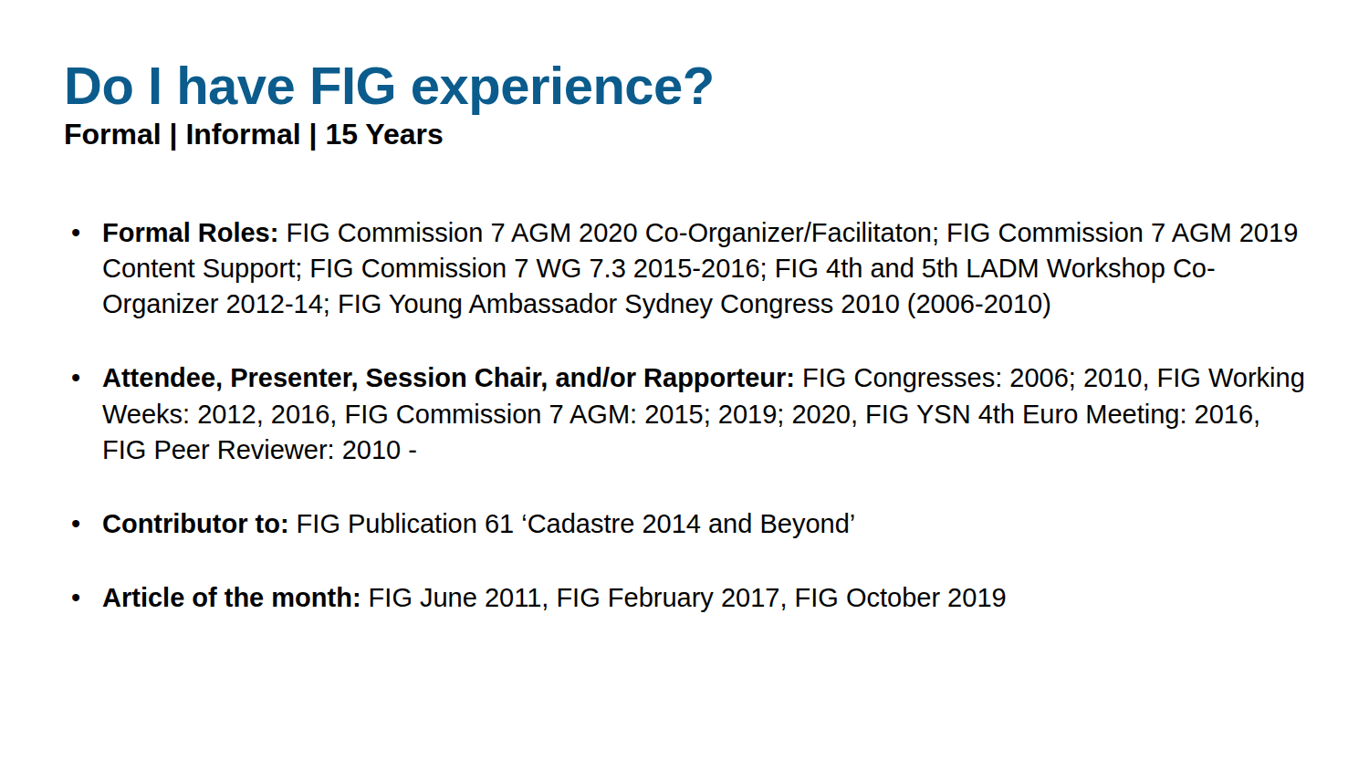Do I have FIG experience?
Formal | Informal | 15 Years
Formal Roles: FIG Commission 7 AGM 2020 Co-Organizer/Facilitaton; FIG Commission 7 AGM 2019 Content Support; FIG Commission 7 WG 7.3 2015-2016; FIG 4th and 5th LADM Workshop Co-Organizer 2012-14; FIG Young Ambassador Sydney Congress 2010 (2006-2010)
Attendee, Presenter, Session Chair, and/or Rapporteur: FIG Congresses: 2006; 2010, FIG Working Weeks: 2012, 2016, FIG Commission 7 AGM: 2015; 2019; 2020, FIG YSN 4th Euro Meeting: 2016, FIG Peer Reviewer: 2010 -
Contributor to: FIG Publication 61 ‘Cadastre 2014 and Beyond’
Article of the month: FIG June 2011, FIG February 2017, FIG October 2019